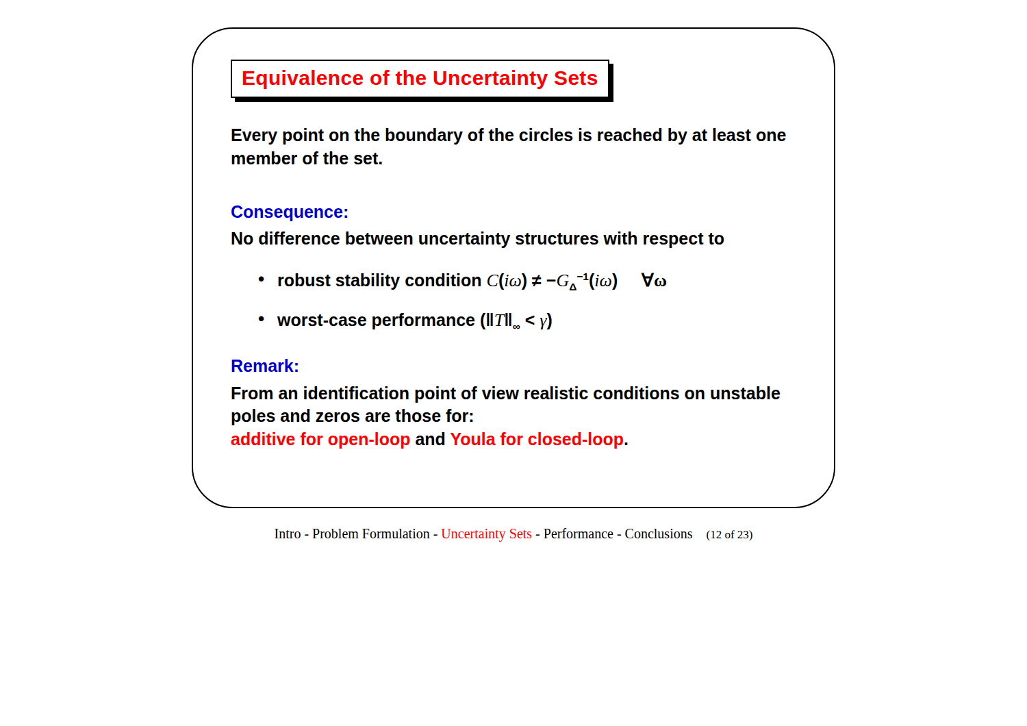Equivalence of the Uncertainty Sets
Every point on the boundary of the circles is reached by at least one member of the set.
Consequence:
No difference between uncertainty structures with respect to
robust stability condition C(iω) ≠ −GΔ−1(iω) ∀ω
worst-case performance (‖T‖∞ < γ)
Remark:
From an identification point of view realistic conditions on unstable poles and zeros are those for:
additive for open-loop and Youla for closed-loop.
Intro - Problem Formulation - Uncertainty Sets - Performance - Conclusions (12 of 23)